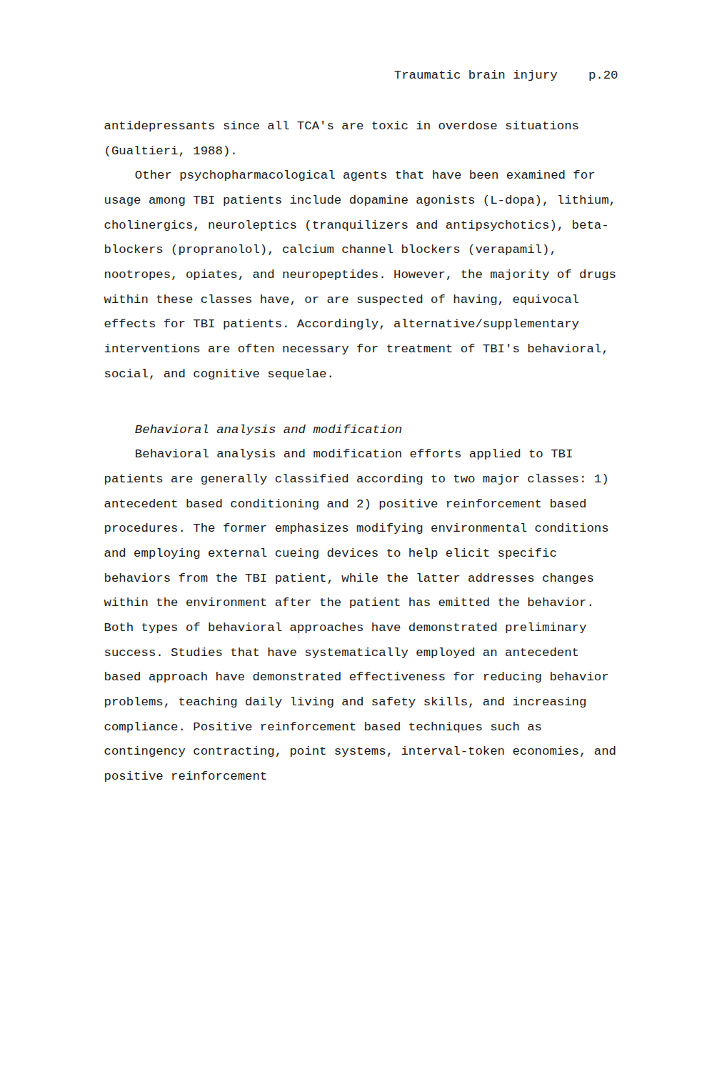Traumatic brain injury p.20
antidepressants since all TCA's are toxic in overdose situations (Gualtieri, 1988).
Other psychopharmacological agents that have been examined for usage among TBI patients include dopamine agonists (L-dopa), lithium, cholinergics, neuroleptics (tranquilizers and antipsychotics), beta-blockers (propranolol), calcium channel blockers (verapamil), nootropes, opiates, and neuropeptides. However, the majority of drugs within these classes have, or are suspected of having, equivocal effects for TBI patients. Accordingly, alternative/supplementary interventions are often necessary for treatment of TBI's behavioral, social, and cognitive sequelae.
Behavioral analysis and modification
Behavioral analysis and modification efforts applied to TBI patients are generally classified according to two major classes: 1) antecedent based conditioning and 2) positive reinforcement based procedures. The former emphasizes modifying environmental conditions and employing external cueing devices to help elicit specific behaviors from the TBI patient, while the latter addresses changes within the environment after the patient has emitted the behavior. Both types of behavioral approaches have demonstrated preliminary success. Studies that have systematically employed an antecedent based approach have demonstrated effectiveness for reducing behavior problems, teaching daily living and safety skills, and increasing compliance. Positive reinforcement based techniques such as contingency contracting, point systems, interval-token economies, and positive reinforcement